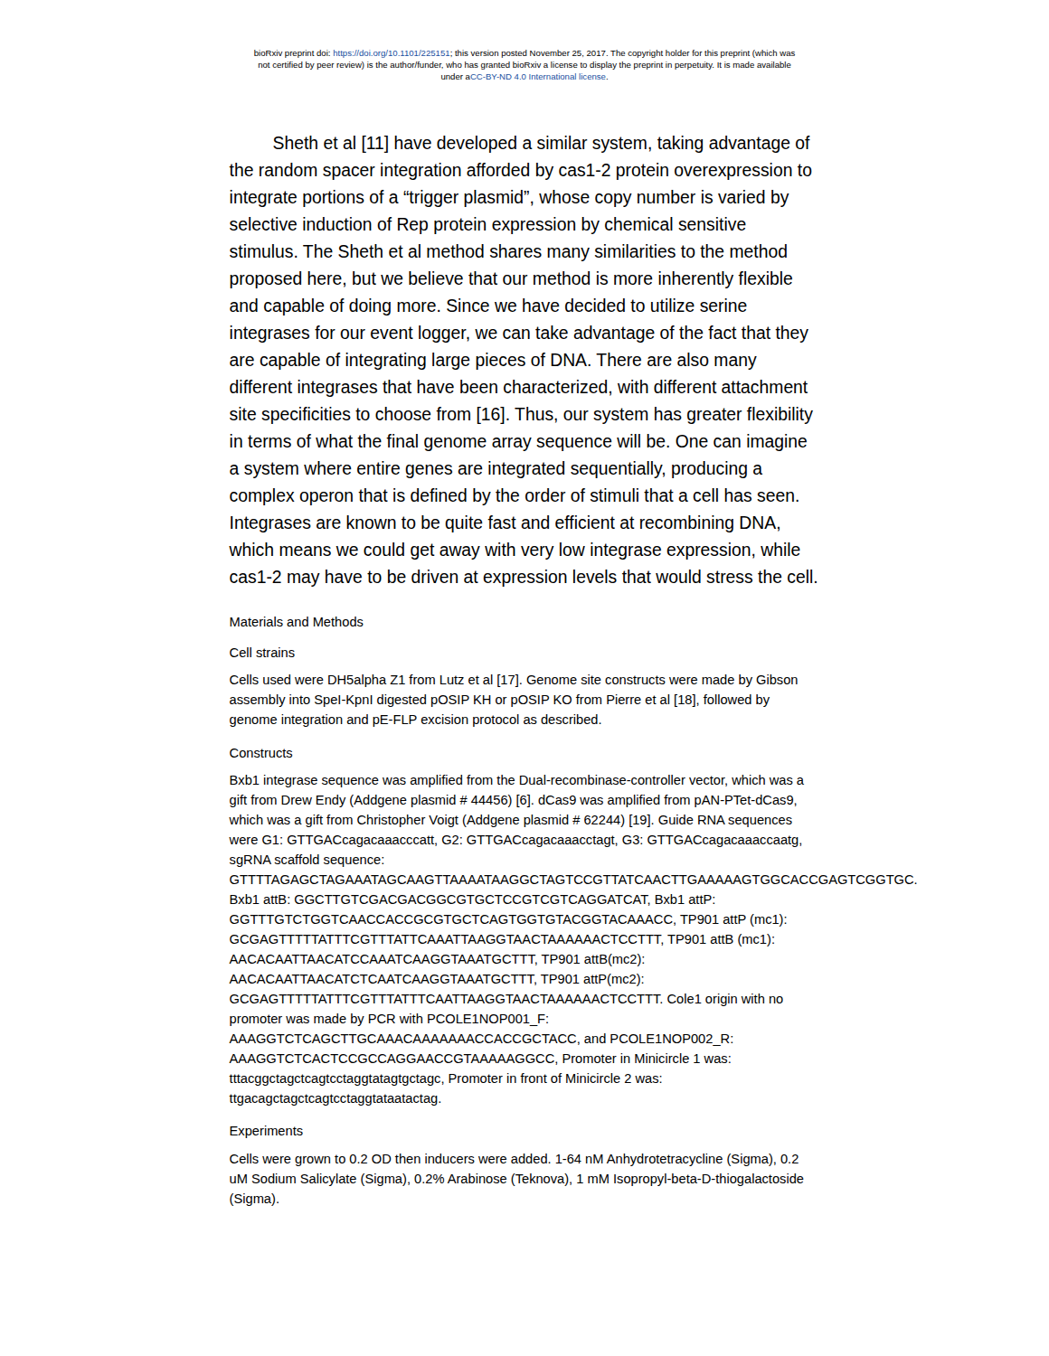bioRxiv preprint doi: https://doi.org/10.1101/225151; this version posted November 25, 2017. The copyright holder for this preprint (which was not certified by peer review) is the author/funder, who has granted bioRxiv a license to display the preprint in perpetuity. It is made available under aCC-BY-ND 4.0 International license.
Sheth et al [11] have developed a similar system, taking advantage of the random spacer integration afforded by cas1-2 protein overexpression to integrate portions of a “trigger plasmid”, whose copy number is varied by selective induction of Rep protein expression by chemical sensitive stimulus. The Sheth et al method shares many similarities to the method proposed here, but we believe that our method is more inherently flexible and capable of doing more. Since we have decided to utilize serine integrases for our event logger, we can take advantage of the fact that they are capable of integrating large pieces of DNA. There are also many different integrases that have been characterized, with different attachment site specificities to choose from [16]. Thus, our system has greater flexibility in terms of what the final genome array sequence will be. One can imagine a system where entire genes are integrated sequentially, producing a complex operon that is defined by the order of stimuli that a cell has seen. Integrases are known to be quite fast and efficient at recombining DNA, which means we could get away with very low integrase expression, while cas1-2 may have to be driven at expression levels that would stress the cell.
Materials and Methods
Cell strains
Cells used were DH5alpha Z1 from Lutz et al [17]. Genome site constructs were made by Gibson assembly into SpeI-KpnI digested pOSIP KH or pOSIP KO from Pierre et al [18], followed by genome integration and pE-FLP excision protocol as described.
Constructs
Bxb1 integrase sequence was amplified from the Dual-recombinase-controller vector, which was a gift from Drew Endy (Addgene plasmid # 44456) [6]. dCas9 was amplified from pAN-PTet-dCas9, which was a gift from Christopher Voigt (Addgene plasmid # 62244) [19]. Guide RNA sequences were G1: GTTGACcagacaaacccatt, G2: GTTGACcagacaaacctagt, G3: GTTGACcagacaaaccaatg, sgRNA scaffold sequence: GTTTTAGAGCTAGAAATAGCAAGTTAAAATAAGGCTAGTCCGTTATCAACTTGAAAAAGTGGCACCGAGTCGGTGC. Bxb1 attB: GGCTTGTCGACGACGGCGTGCTCCGTCGTCAGGATCAT, Bxb1 attP: GGTTTGTCTGGTCAACCACCGCGTGCTCAGTGGTGTACGGTACAAACC, TP901 attP (mc1): GCGAGTTTTTATTTCGTTTATTCAAATTAAGGTAACTAAAAAACTCCTTT, TP901 attB (mc1): AACACAATTAACATCCAAATCAAGGTAAATGCTTT, TP901 attB(mc2): AACACAATTAACATCTCAATCAAGGTAAATGCTTT, TP901 attP(mc2): GCGAGTTTTTATTTCGTTTATTTCAATTAAGGTAACTAAAAAACTCCTTT. Cole1 origin with no promoter was made by PCR with PCOLE1NOP001_F: AAAGGTCTCAGCTTGCAAACAAAAAAACCACCGCTACC, and PCOLE1NOP002_R: AAAGGTCTCACTCCGCCAGGAACCGTAAAAAGGCC, Promoter in Minicircle 1 was: tttacggctagctcagtcctaggtatagtgctagc, Promoter in front of Minicircle 2 was: ttgacagctagctcagtcctaggtataatactag.
Experiments
Cells were grown to 0.2 OD then inducers were added. 1-64 nM Anhydrotetracycline (Sigma), 0.2 uM Sodium Salicylate (Sigma), 0.2% Arabinose (Teknova), 1 mM Isopropyl-beta-D-thiogalactoside (Sigma).